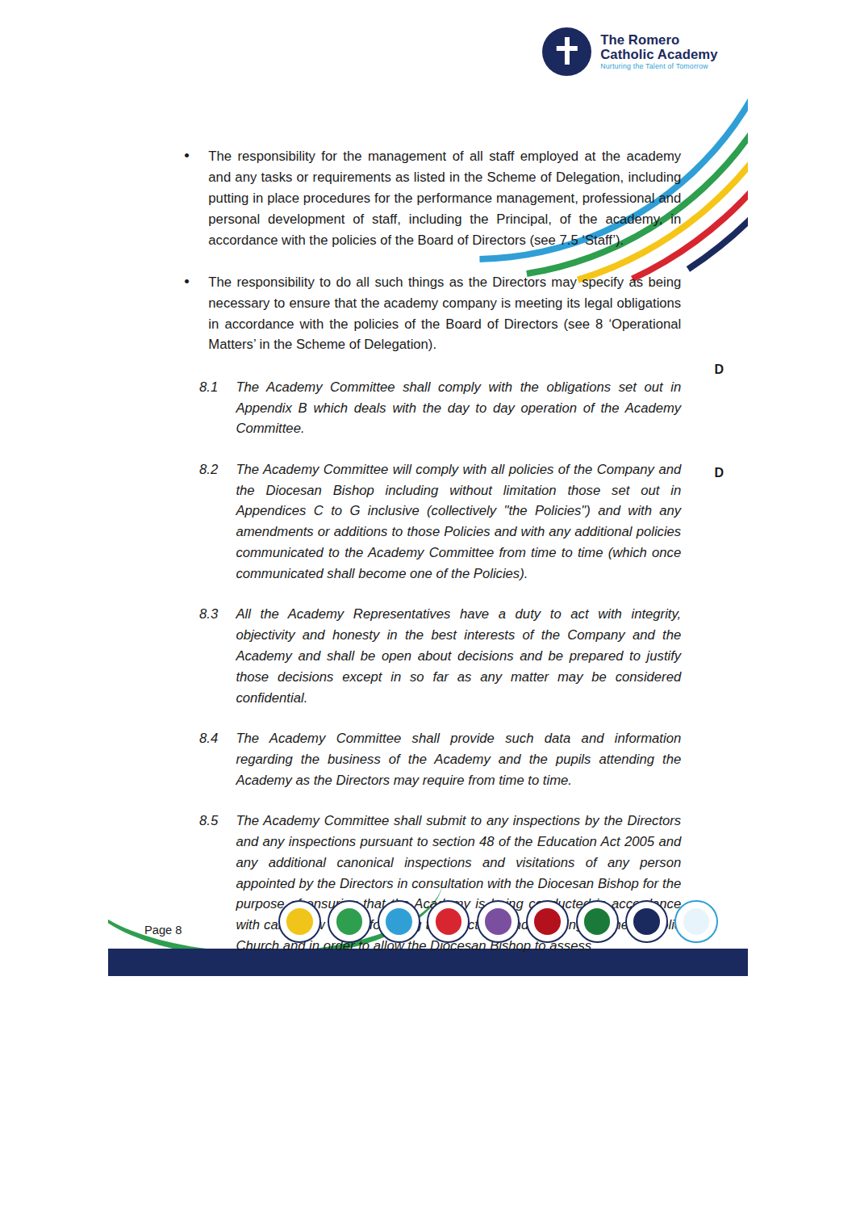The Romero Catholic Academy Nurturing the Talent of Tomorrow
D
D
The responsibility for the management of all staff employed at the academy and any tasks or requirements as listed in the Scheme of Delegation, including putting in place procedures for the performance management, professional and personal development of staff, including the Principal, of the academy, in accordance with the policies of the Board of Directors (see 7.5 ‘Staff’).
The responsibility to do all such things as the Directors may specify as being necessary to ensure that the academy company is meeting its legal obligations in accordance with the policies of the Board of Directors (see 8 ‘Operational Matters’ in the Scheme of Delegation).
8.1 The Academy Committee shall comply with the obligations set out in Appendix B which deals with the day to day operation of the Academy Committee.
8.2 The Academy Committee will comply with all policies of the Company and the Diocesan Bishop including without limitation those set out in Appendices C to G inclusive (collectively "the Policies") and with any amendments or additions to those Policies and with any additional policies communicated to the Academy Committee from time to time (which once communicated shall become one of the Policies).
8.3 All the Academy Representatives have a duty to act with integrity, objectivity and honesty in the best interests of the Company and the Academy and shall be open about decisions and be prepared to justify those decisions except in so far as any matter may be considered confidential.
8.4 The Academy Committee shall provide such data and information regarding the business of the Academy and the pupils attending the Academy as the Directors may require from time to time.
8.5 The Academy Committee shall submit to any inspections by the Directors and any inspections pursuant to section 48 of the Education Act 2005 and any additional canonical inspections and visitations of any person appointed by the Directors in consultation with the Diocesan Bishop for the purpose of ensuring that the Academy is being conducted in accordance with canon law and is following the practices and teachings of the Catholic Church and in order to allow the Diocesan Bishop to assess
Page 8